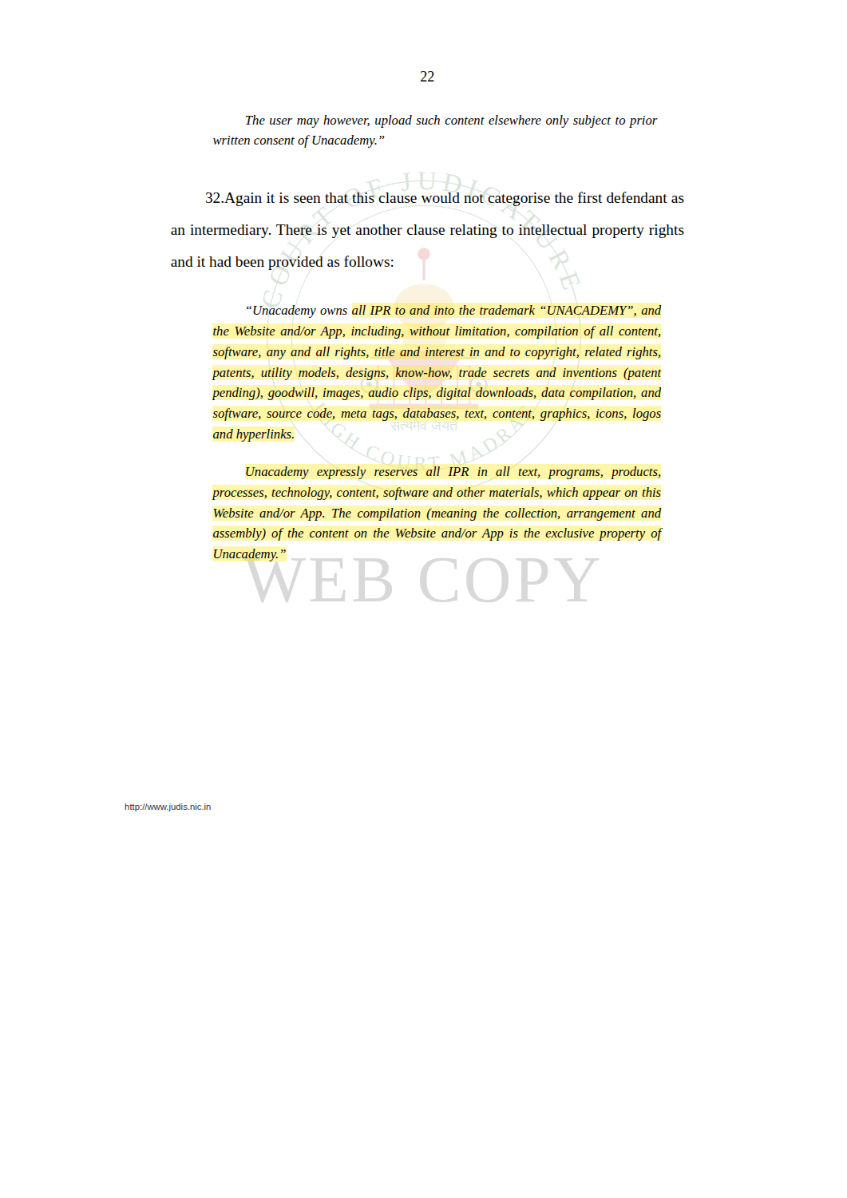COURT OF JUDICATURE HIGH COURT MADRAS सत्यमेव जयते
WEB COPY
22
The user may however, upload such content elsewhere only subject to prior written consent of Unacademy.”
32.Again it is seen that this clause would not categorise the first defendant as an intermediary. There is yet another clause relating to intellectual property rights and it had been provided as follows:
“Unacademy owns all IPR to and into the trademark “UNACADEMY”, and the Website and/or App, including, without limitation, compilation of all content, software, any and all rights, title and interest in and to copyright, related rights, patents, utility models, designs, know-how, trade secrets and inventions (patent pending), goodwill, images, audio clips, digital downloads, data compilation, and software, source code, meta tags, databases, text, content, graphics, icons, logos and hyperlinks.
Unacademy expressly reserves all IPR in all text, programs, products, processes, technology, content, software and other materials, which appear on this Website and/or App. The compilation (meaning the collection, arrangement and assembly) of the content on the Website and/or App is the exclusive property of Unacademy.”
http://www.judis.nic.in